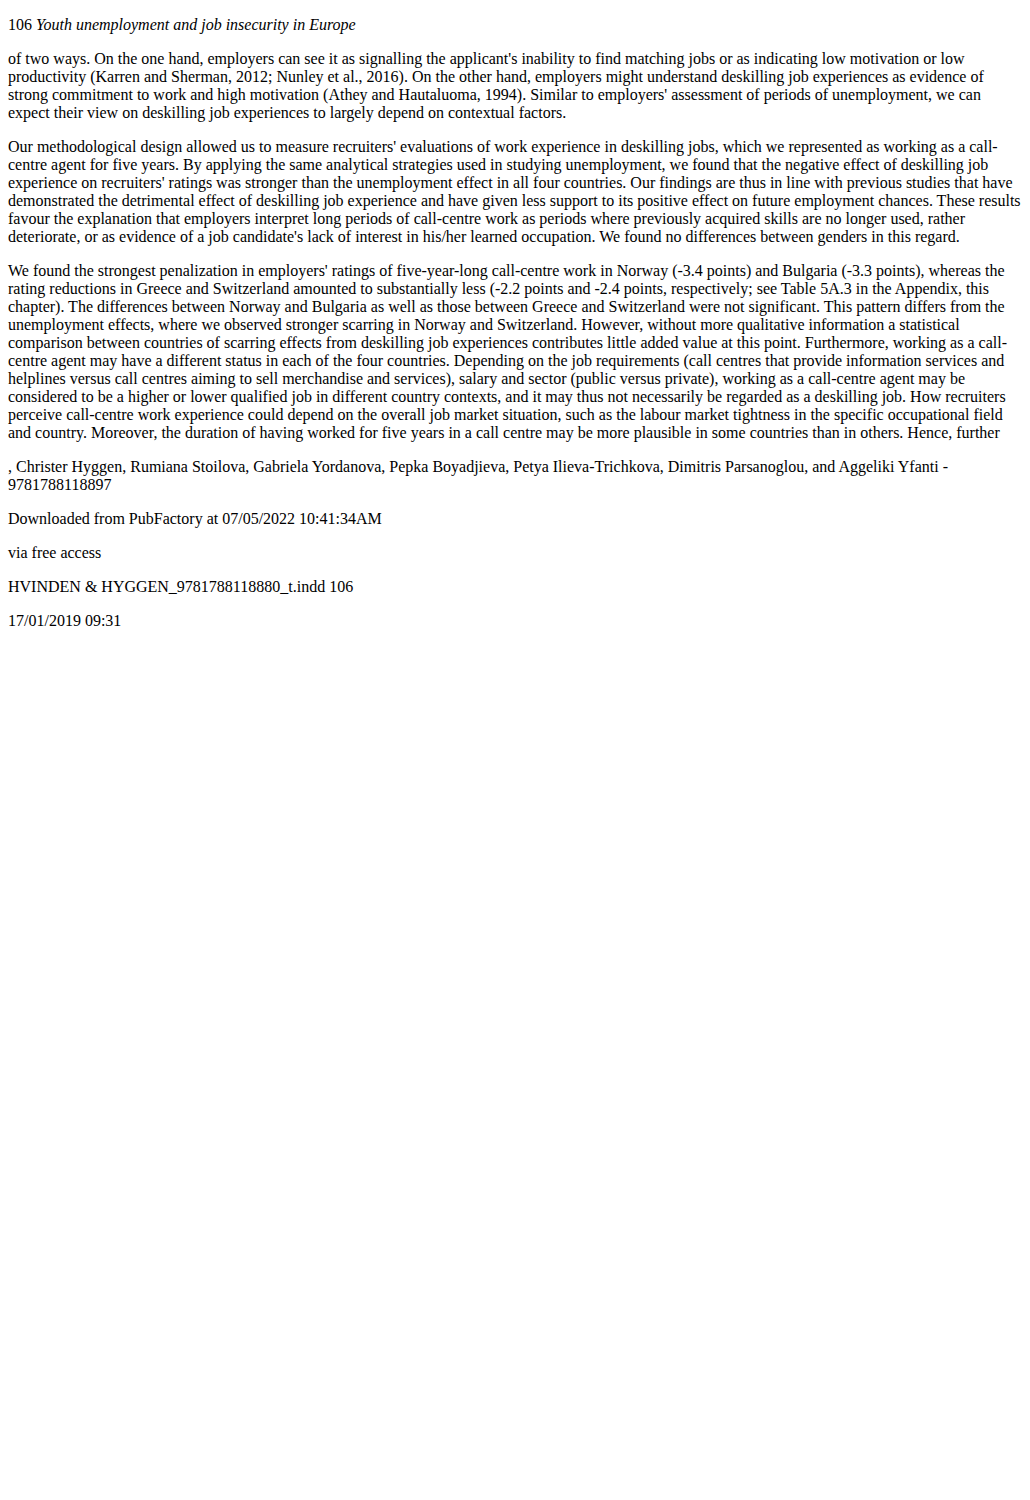106 Youth unemployment and job insecurity in Europe
of two ways. On the one hand, employers can see it as signalling the applicant's inability to find matching jobs or as indicating low motivation or low productivity (Karren and Sherman, 2012; Nunley et al., 2016). On the other hand, employers might understand deskilling job experiences as evidence of strong commitment to work and high motivation (Athey and Hautaluoma, 1994). Similar to employers' assessment of periods of unemployment, we can expect their view on deskilling job experiences to largely depend on contextual factors.
Our methodological design allowed us to measure recruiters' evaluations of work experience in deskilling jobs, which we represented as working as a call-centre agent for five years. By applying the same analytical strategies used in studying unemployment, we found that the negative effect of deskilling job experience on recruiters' ratings was stronger than the unemployment effect in all four countries. Our findings are thus in line with previous studies that have demonstrated the detrimental effect of deskilling job experience and have given less support to its positive effect on future employment chances. These results favour the explanation that employers interpret long periods of call-centre work as periods where previously acquired skills are no longer used, rather deteriorate, or as evidence of a job candidate's lack of interest in his/her learned occupation. We found no differences between genders in this regard.
We found the strongest penalization in employers' ratings of five-year-long call-centre work in Norway (-3.4 points) and Bulgaria (-3.3 points), whereas the rating reductions in Greece and Switzerland amounted to substantially less (-2.2 points and -2.4 points, respectively; see Table 5A.3 in the Appendix, this chapter). The differences between Norway and Bulgaria as well as those between Greece and Switzerland were not significant. This pattern differs from the unemployment effects, where we observed stronger scarring in Norway and Switzerland. However, without more qualitative information a statistical comparison between countries of scarring effects from deskilling job experiences contributes little added value at this point. Furthermore, working as a call-centre agent may have a different status in each of the four countries. Depending on the job requirements (call centres that provide information services and helplines versus call centres aiming to sell merchandise and services), salary and sector (public versus private), working as a call-centre agent may be considered to be a higher or lower qualified job in different country contexts, and it may thus not necessarily be regarded as a deskilling job. How recruiters perceive call-centre work experience could depend on the overall job market situation, such as the labour market tightness in the specific occupational field and country. Moreover, the duration of having worked for five years in a call centre may be more plausible in some countries than in others. Hence, further
, Christer Hyggen, Rumiana Stoilova, Gabriela Yordanova, Pepka Boyadjieva, Petya Ilieva-Trichkova, Dimitris Parsanoglou, and Aggeliki Yfanti - 9781788118897
Downloaded from PubFactory at 07/05/2022 10:41:34AM
via free access
HVINDEN & HYGGEN_9781788118880_t.indd 106
17/01/2019 09:31